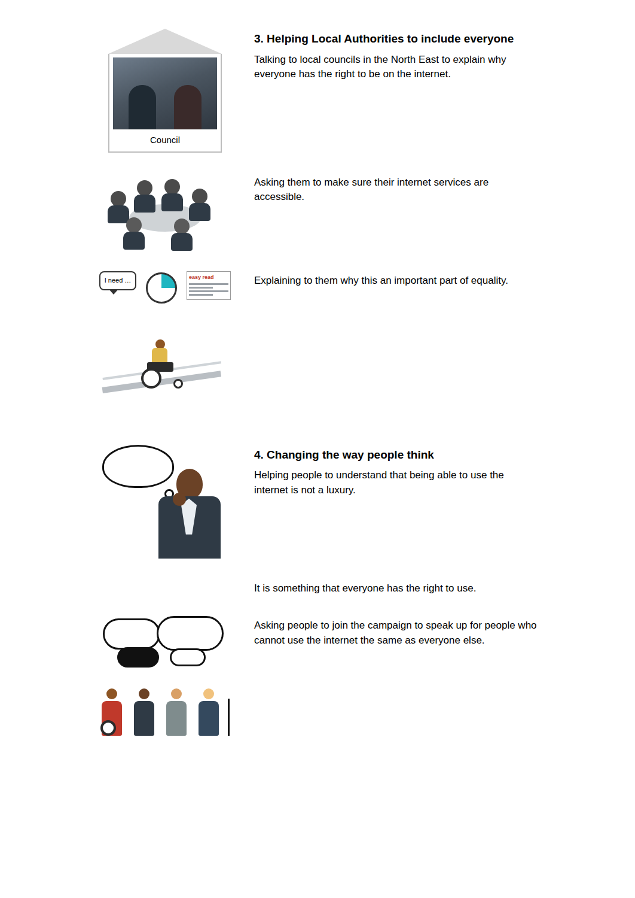Council
3. Helping Local Authorities to include everyone
Talking to local councils in the North East to explain why everyone has the right to be on the internet.
Asking them to make sure their internet services are accessible.
I need …
easy read
Explaining to them why this an important part of equality.
4. Changing the way people think
Helping people to understand that being able to use the internet is not a luxury.
It is something that everyone has the right to use.
Asking people to join the campaign to speak up for people who cannot use the internet the same as everyone else.